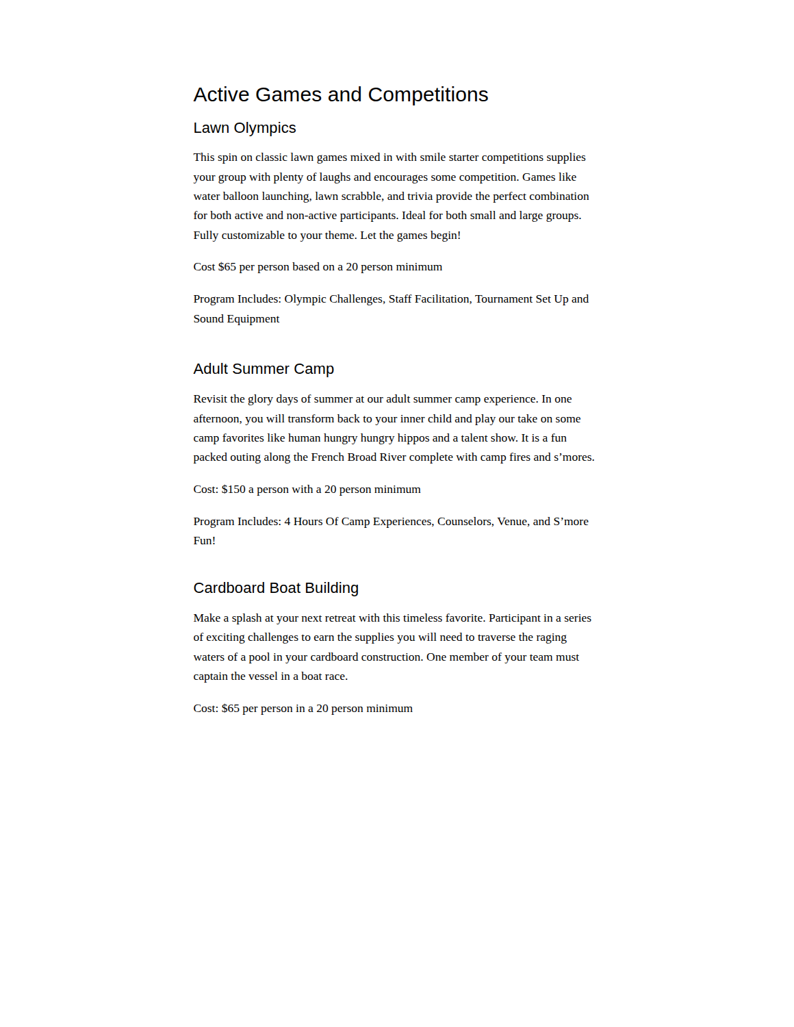Active Games and Competitions
Lawn Olympics
This spin on classic lawn games mixed in with smile starter competitions supplies your group with plenty of laughs and encourages some competition. Games like water balloon launching, lawn scrabble, and trivia provide the perfect combination for both active and non-active participants. Ideal for both small and large groups. Fully customizable to your theme. Let the games begin!
Cost $65 per person based on a 20 person minimum
Program Includes: Olympic Challenges, Staff Facilitation, Tournament Set Up and Sound Equipment
Adult Summer Camp
Revisit the glory days of summer at our adult summer camp experience. In one afternoon, you will transform back to your inner child and play our take on some camp favorites like human hungry hungry hippos and a talent show. It is a fun packed outing along the French Broad River complete with camp fires and s’mores.
Cost: $150 a person with a 20 person minimum
Program Includes: 4 Hours Of Camp Experiences, Counselors, Venue, and S’more Fun!
Cardboard Boat Building
Make a splash at your next retreat with this timeless favorite. Participant in a series of exciting challenges to earn the supplies you will need to traverse the raging waters of a pool in your cardboard construction. One member of your team must captain the vessel in a boat race.
Cost: $65 per person in a 20 person minimum